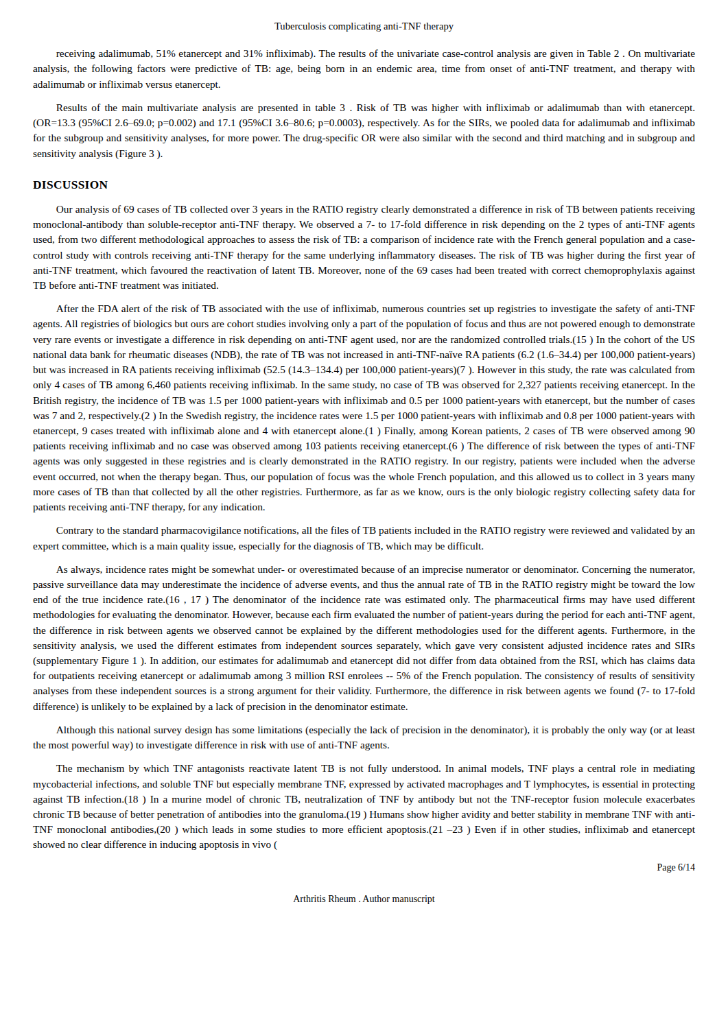Tuberculosis complicating anti-TNF therapy
receiving adalimumab, 51% etanercept and 31% infliximab). The results of the univariate case-control analysis are given in Table 2 . On multivariate analysis, the following factors were predictive of TB: age, being born in an endemic area, time from onset of anti-TNF treatment, and therapy with adalimumab or infliximab versus etanercept.
Results of the main multivariate analysis are presented in table 3 . Risk of TB was higher with infliximab or adalimumab than with etanercept. (OR=13.3 (95%CI 2.6–69.0; p=0.002) and 17.1 (95%CI 3.6–80.6; p=0.0003), respectively. As for the SIRs, we pooled data for adalimumab and infliximab for the subgroup and sensitivity analyses, for more power. The drug-specific OR were also similar with the second and third matching and in subgroup and sensitivity analysis (Figure 3 ).
DISCUSSION
Our analysis of 69 cases of TB collected over 3 years in the RATIO registry clearly demonstrated a difference in risk of TB between patients receiving monoclonal-antibody than soluble-receptor anti-TNF therapy. We observed a 7- to 17-fold difference in risk depending on the 2 types of anti-TNF agents used, from two different methodological approaches to assess the risk of TB: a comparison of incidence rate with the French general population and a case-control study with controls receiving anti-TNF therapy for the same underlying inflammatory diseases. The risk of TB was higher during the first year of anti-TNF treatment, which favoured the reactivation of latent TB. Moreover, none of the 69 cases had been treated with correct chemoprophylaxis against TB before anti-TNF treatment was initiated.
After the FDA alert of the risk of TB associated with the use of infliximab, numerous countries set up registries to investigate the safety of anti-TNF agents. All registries of biologics but ours are cohort studies involving only a part of the population of focus and thus are not powered enough to demonstrate very rare events or investigate a difference in risk depending on anti-TNF agent used, nor are the randomized controlled trials.(15 ) In the cohort of the US national data bank for rheumatic diseases (NDB), the rate of TB was not increased in anti-TNF-naïve RA patients (6.2 (1.6–34.4) per 100,000 patient-years) but was increased in RA patients receiving infliximab (52.5 (14.3–134.4) per 100,000 patient-years)(7 ). However in this study, the rate was calculated from only 4 cases of TB among 6,460 patients receiving infliximab. In the same study, no case of TB was observed for 2,327 patients receiving etanercept. In the British registry, the incidence of TB was 1.5 per 1000 patient-years with infliximab and 0.5 per 1000 patient-years with etanercept, but the number of cases was 7 and 2, respectively.(2 ) In the Swedish registry, the incidence rates were 1.5 per 1000 patient-years with infliximab and 0.8 per 1000 patient-years with etanercept, 9 cases treated with infliximab alone and 4 with etanercept alone.(1 ) Finally, among Korean patients, 2 cases of TB were observed among 90 patients receiving infliximab and no case was observed among 103 patients receiving etanercept.(6 ) The difference of risk between the types of anti-TNF agents was only suggested in these registries and is clearly demonstrated in the RATIO registry. In our registry, patients were included when the adverse event occurred, not when the therapy began. Thus, our population of focus was the whole French population, and this allowed us to collect in 3 years many more cases of TB than that collected by all the other registries. Furthermore, as far as we know, ours is the only biologic registry collecting safety data for patients receiving anti-TNF therapy, for any indication.
Contrary to the standard pharmacovigilance notifications, all the files of TB patients included in the RATIO registry were reviewed and validated by an expert committee, which is a main quality issue, especially for the diagnosis of TB, which may be difficult.
As always, incidence rates might be somewhat under- or overestimated because of an imprecise numerator or denominator. Concerning the numerator, passive surveillance data may underestimate the incidence of adverse events, and thus the annual rate of TB in the RATIO registry might be toward the low end of the true incidence rate.(16 , 17 ) The denominator of the incidence rate was estimated only. The pharmaceutical firms may have used different methodologies for evaluating the denominator. However, because each firm evaluated the number of patient-years during the period for each anti-TNF agent, the difference in risk between agents we observed cannot be explained by the different methodologies used for the different agents. Furthermore, in the sensitivity analysis, we used the different estimates from independent sources separately, which gave very consistent adjusted incidence rates and SIRs (supplementary Figure 1 ). In addition, our estimates for adalimumab and etanercept did not differ from data obtained from the RSI, which has claims data for outpatients receiving etanercept or adalimumab among 3 million RSI enrolees -- 5% of the French population. The consistency of results of sensitivity analyses from these independent sources is a strong argument for their validity. Furthermore, the difference in risk between agents we found (7- to 17-fold difference) is unlikely to be explained by a lack of precision in the denominator estimate.
Although this national survey design has some limitations (especially the lack of precision in the denominator), it is probably the only way (or at least the most powerful way) to investigate difference in risk with use of anti-TNF agents.
The mechanism by which TNF antagonists reactivate latent TB is not fully understood. In animal models, TNF plays a central role in mediating mycobacterial infections, and soluble TNF but especially membrane TNF, expressed by activated macrophages and T lymphocytes, is essential in protecting against TB infection.(18 ) In a murine model of chronic TB, neutralization of TNF by antibody but not the TNF-receptor fusion molecule exacerbates chronic TB because of better penetration of antibodies into the granuloma.(19 ) Humans show higher avidity and better stability in membrane TNF with anti-TNF monoclonal antibodies,(20 ) which leads in some studies to more efficient apoptosis.(21 –23 ) Even if in other studies, infliximab and etanercept showed no clear difference in inducing apoptosis in vivo (
Page 6/14
Arthritis Rheum . Author manuscript